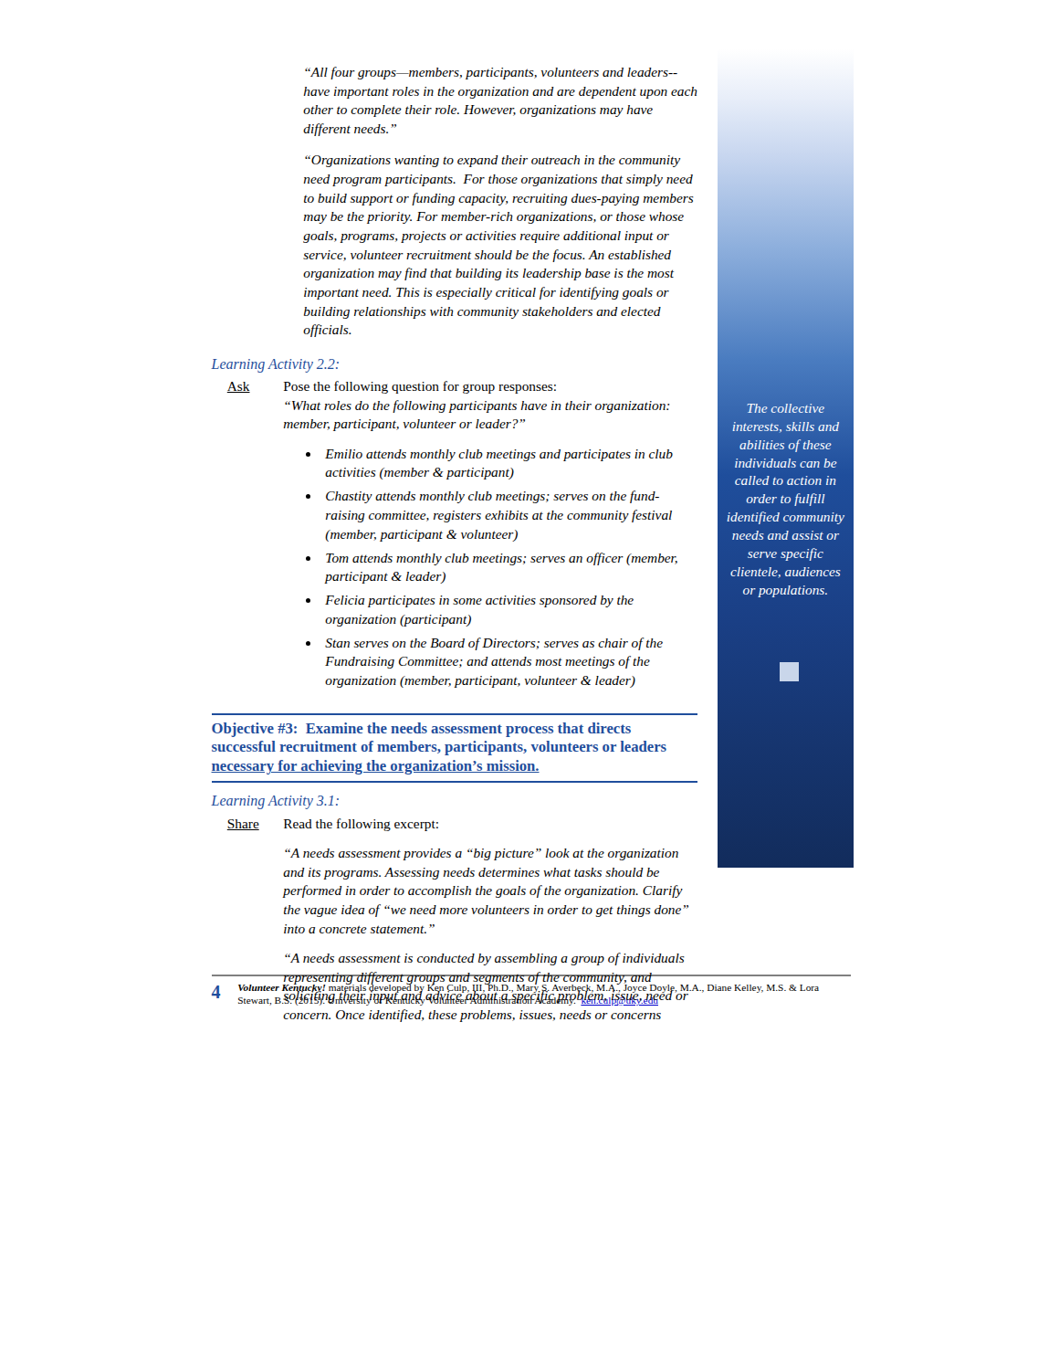The collective interests, skills and abilities of these individuals can be called to action in order to fulfill identified community needs and assist or serve specific clientele, audiences or populations.
“All four groups—members, participants, volunteers and leaders--have important roles in the organization and are dependent upon each other to complete their role. However, organizations may have different needs.”
“Organizations wanting to expand their outreach in the community need program participants. For those organizations that simply need to build support or funding capacity, recruiting dues-paying members may be the priority. For member-rich organizations, or those whose goals, programs, projects or activities require additional input or service, volunteer recruitment should be the focus. An established organization may find that building its leadership base is the most important need. This is especially critical for identifying goals or building relationships with community stakeholders and elected officials.
Learning Activity 2.2:
Ask
Pose the following question for group responses:
“What roles do the following participants have in their organization: member, participant, volunteer or leader?”
Emilio attends monthly club meetings and participates in club activities (member & participant)
Chastity attends monthly club meetings; serves on the fund-raising committee, registers exhibits at the community festival (member, participant & volunteer)
Tom attends monthly club meetings; serves an officer (member, participant & leader)
Felicia participates in some activities sponsored by the organization (participant)
Stan serves on the Board of Directors; serves as chair of the Fundraising Committee; and attends most meetings of the organization (member, participant, volunteer & leader)
Objective #3: Examine the needs assessment process that directs successful recruitment of members, participants, volunteers or leaders necessary for achieving the organization’s mission.
Learning Activity 3.1:
Share
Read the following excerpt:
“A needs assessment provides a “big picture” look at the organization and its programs. Assessing needs determines what tasks should be performed in order to accomplish the goals of the organization. Clarify the vague idea of “we need more volunteers in order to get things done” into a concrete statement.”
“A needs assessment is conducted by assembling a group of individuals representing different groups and segments of the community, and soliciting their input and advice about a specific problem, issue, need or concern. Once identified, these problems, issues, needs or concerns
4
Volunteer Kentucky! materials developed by Ken Culp, III, Ph.D., Mary S. Averbeck, M.A., Joyce Doyle, M.A., Diane Kelley, M.S. & Lora Stewart, B.S. (2015). University of Kentucky Volunteer Administration Academy. ken.culp@uky.edu